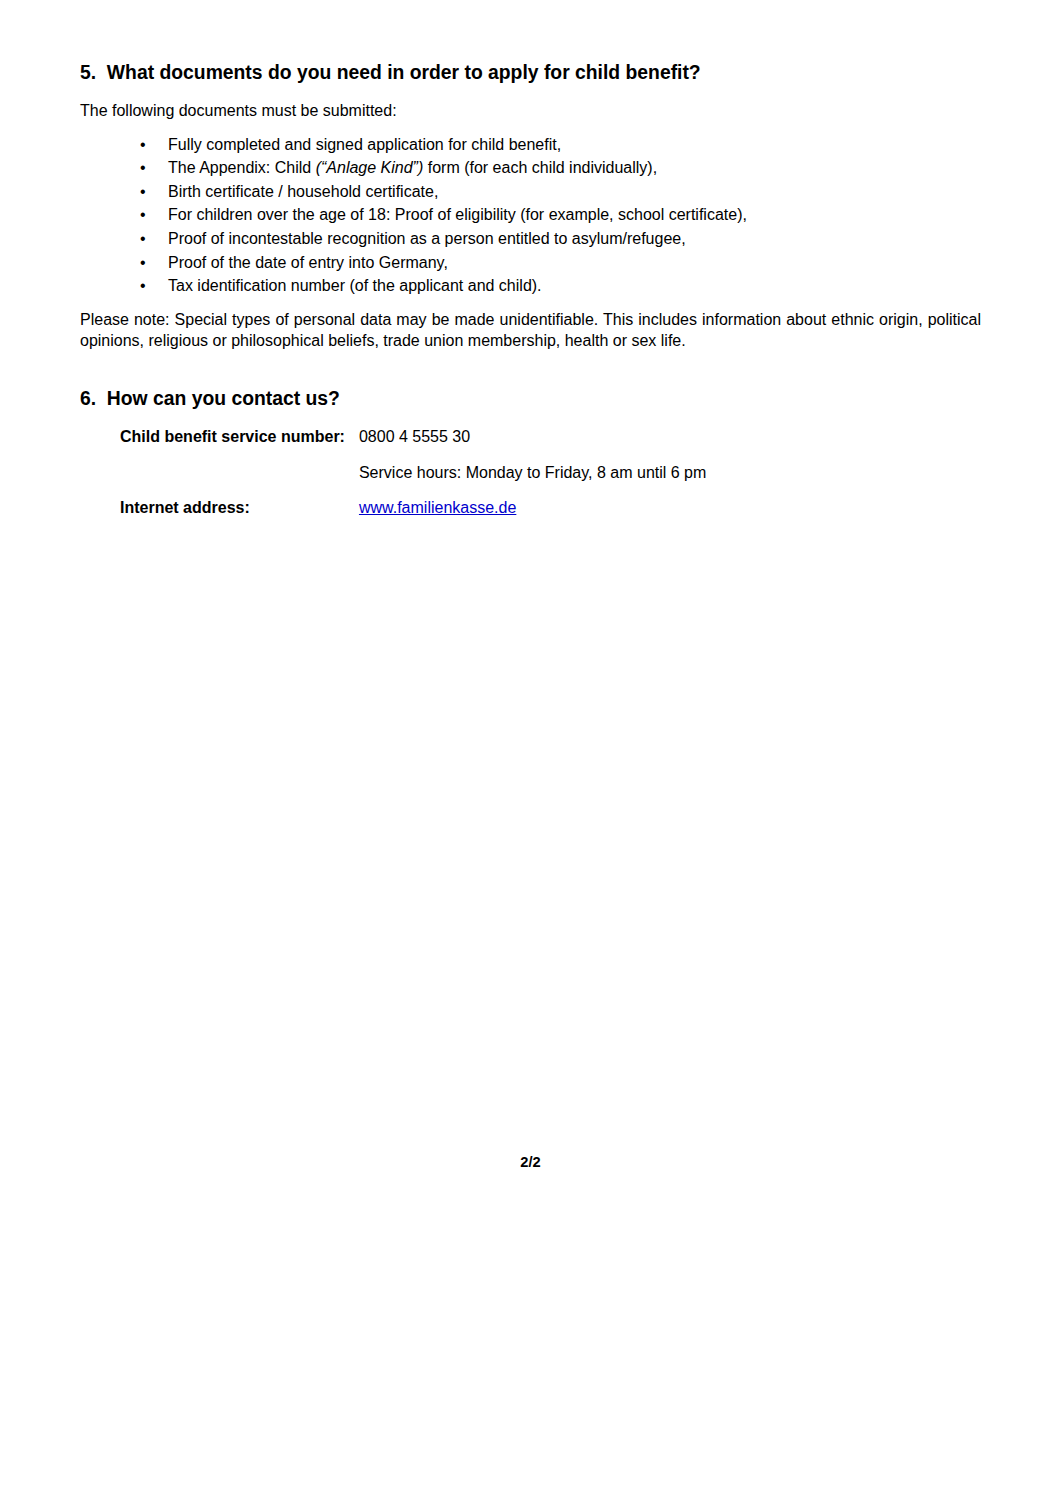5. What documents do you need in order to apply for child benefit?
The following documents must be submitted:
Fully completed and signed application for child benefit,
The Appendix: Child (“Anlage Kind”) form (for each child individually),
Birth certificate / household certificate,
For children over the age of 18: Proof of eligibility (for example, school certificate),
Proof of incontestable recognition as a person entitled to asylum/refugee,
Proof of the date of entry into Germany,
Tax identification number (of the applicant and child).
Please note: Special types of personal data may be made unidentifiable. This includes information about ethnic origin, political opinions, religious or philosophical beliefs, trade union membership, health or sex life.
6. How can you contact us?
| Child benefit service number: | 0800 4 5555 30 |
| | Service hours: Monday to Friday, 8 am until 6 pm |
| Internet address: | www.familienkasse.de |
2/2